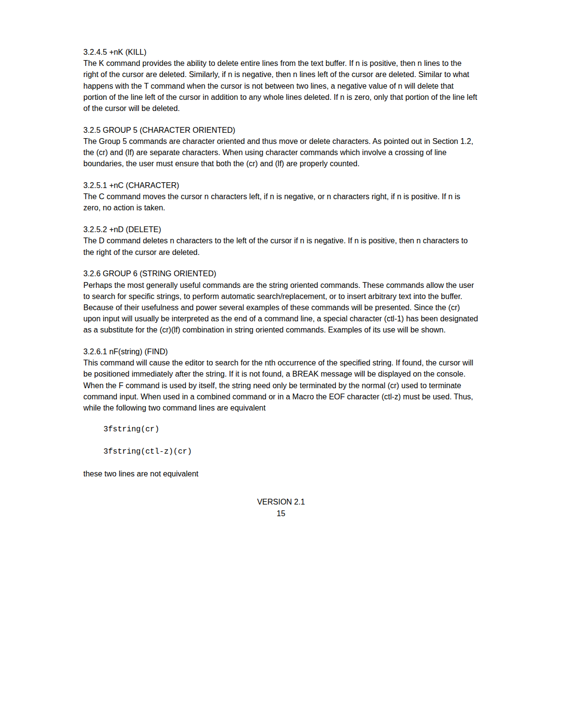3.2.4.5 +nK (KILL)
The K command provides the ability to delete entire lines from the text buffer. If n is positive, then n lines to the right of the cursor are deleted. Similarly, if n is negative, then n lines left of the cursor are deleted. Similar to what happens with the T command when the cursor is not between two lines, a negative value of n will delete that portion of the line left of the cursor in addition to any whole lines deleted. If n is zero, only that portion of the line left of the cursor will be deleted.
3.2.5 GROUP 5 (CHARACTER ORIENTED)
The Group 5 commands are character oriented and thus move or delete characters. As pointed out in Section 1.2, the (cr) and (lf) are separate characters. When using character commands which involve a crossing of line boundaries, the user must ensure that both the (cr) and (lf) are properly counted.
3.2.5.1 +nC (CHARACTER)
The C command moves the cursor n characters left, if n is negative, or n characters right, if n is positive. If n is zero, no action is taken.
3.2.5.2 +nD (DELETE)
The D command deletes n characters to the left of the cursor if n is negative. If n is positive, then n characters to the right of the cursor are deleted.
3.2.6 GROUP 6 (STRING ORIENTED)
Perhaps the most generally useful commands are the string oriented commands. These commands allow the user to search for specific strings, to perform automatic search/replacement, or to insert arbitrary text into the buffer. Because of their usefulness and power several examples of these commands will be presented. Since the (cr) upon input will usually be interpreted as the end of a command line, a special character (ctl-1) has been designated as a substitute for the (cr)(lf) combination in string oriented commands. Examples of its use will be shown.
3.2.6.1 nF(string) (FIND)
This command will cause the editor to search for the nth occurrence of the specified string. If found, the cursor will be positioned immediately after the string. If it is not found, a BREAK message will be displayed on the console. When the F command is used by itself, the string need only be terminated by the normal (cr) used to terminate command input. When used in a combined command or in a Macro the EOF character (ctl-z) must be used. Thus, while the following two command lines are equivalent
3fstring(cr)

3fstring(ctl-z)(cr)
these two lines are not equivalent
VERSION 2.1
15